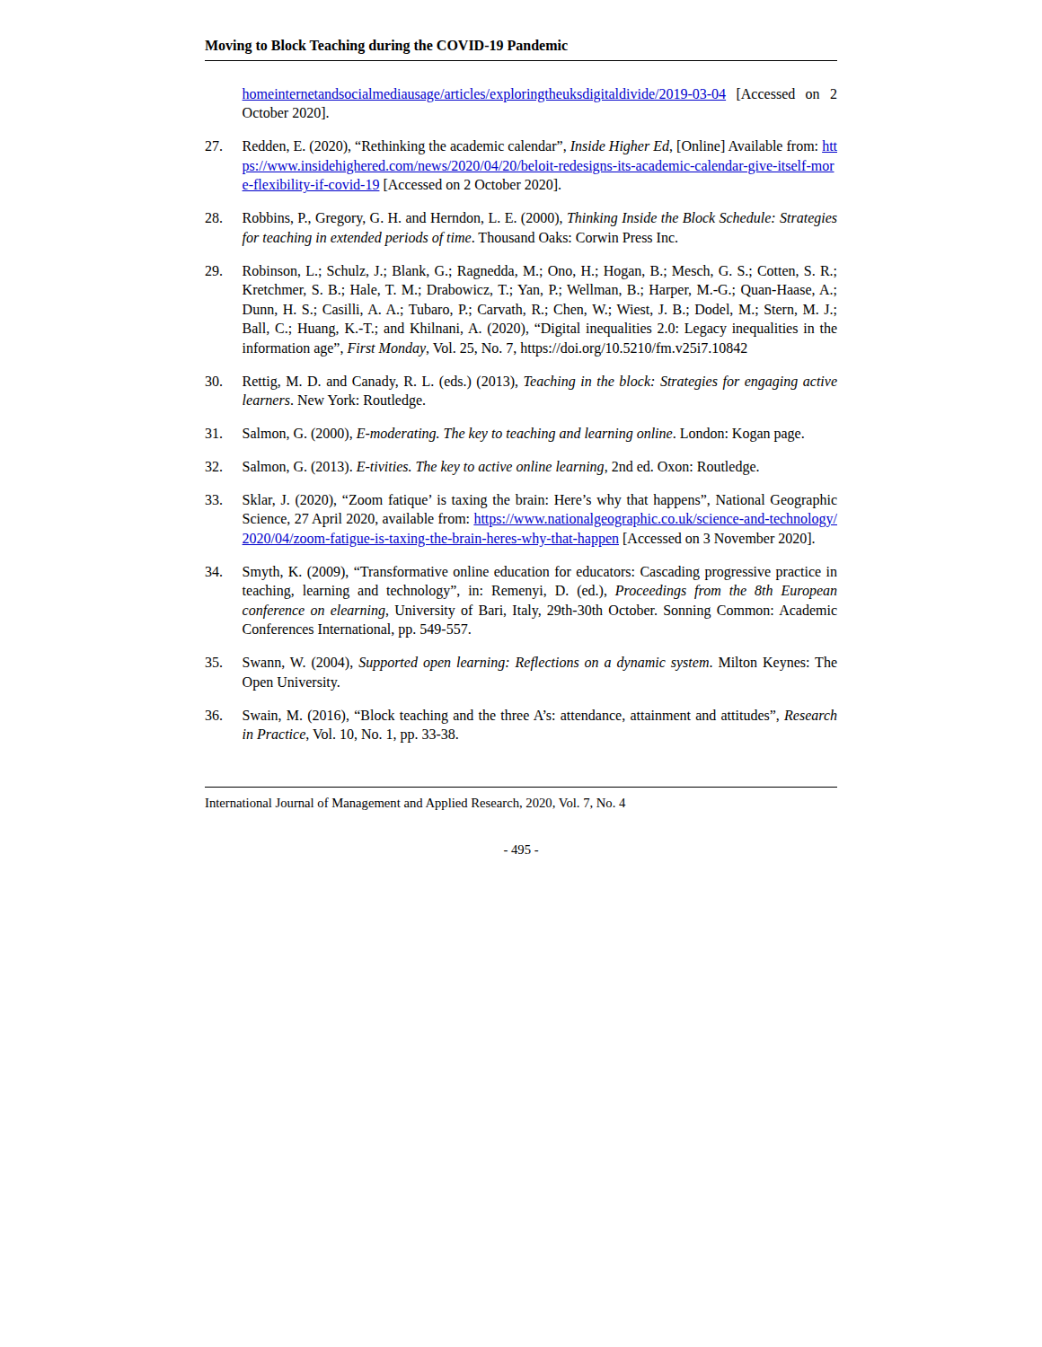Moving to Block Teaching during the COVID-19 Pandemic
homeinternetandsocialmediausage/articles/exploringtheuksdigitaldivide/2019-03-04 [Accessed on 2 October 2020].
27. Redden, E. (2020), “Rethinking the academic calendar”, Inside Higher Ed, [Online] Available from: https://www.insidehighered.com/news/2020/04/20/beloit-redesigns-its-academic-calendar-give-itself-more-flexibility-if-covid-19 [Accessed on 2 October 2020].
28. Robbins, P., Gregory, G. H. and Herndon, L. E. (2000), Thinking Inside the Block Schedule: Strategies for teaching in extended periods of time. Thousand Oaks: Corwin Press Inc.
29. Robinson, L.; Schulz, J.; Blank, G.; Ragnedda, M.; Ono, H.; Hogan, B.; Mesch, G. S.; Cotten, S. R.; Kretchmer, S. B.; Hale, T. M.; Drabowicz, T.; Yan, P.; Wellman, B.; Harper, M.-G.; Quan-Haase, A.; Dunn, H. S.; Casilli, A. A.; Tubaro, P.; Carvath, R.; Chen, W.; Wiest, J. B.; Dodel, M.; Stern, M. J.; Ball, C.; Huang, K.-T.; and Khilnani, A. (2020), “Digital inequalities 2.0: Legacy inequalities in the information age”, First Monday, Vol. 25, No. 7, https://doi.org/10.5210/fm.v25i7.10842
30. Rettig, M. D. and Canady, R. L. (eds.) (2013), Teaching in the block: Strategies for engaging active learners. New York: Routledge.
31. Salmon, G. (2000), E-moderating. The key to teaching and learning online. London: Kogan page.
32. Salmon, G. (2013). E-tivities. The key to active online learning, 2nd ed. Oxon: Routledge.
33. Sklar, J. (2020), “Zoom fatique’ is taxing the brain: Here’s why that happens”, National Geographic Science, 27 April 2020, available from: https://www.nationalgeographic.co.uk/science-and-technology/2020/04/zoom-fatigue-is-taxing-the-brain-heres-why-that-happen [Accessed on 3 November 2020].
34. Smyth, K. (2009), “Transformative online education for educators: Cascading progressive practice in teaching, learning and technology”, in: Remenyi, D. (ed.), Proceedings from the 8th European conference on elearning, University of Bari, Italy, 29th-30th October. Sonning Common: Academic Conferences International, pp. 549-557.
35. Swann, W. (2004), Supported open learning: Reflections on a dynamic system. Milton Keynes: The Open University.
36. Swain, M. (2016), “Block teaching and the three A’s: attendance, attainment and attitudes”, Research in Practice, Vol. 10, No. 1, pp. 33-38.
International Journal of Management and Applied Research, 2020, Vol. 7, No. 4
- 495 -